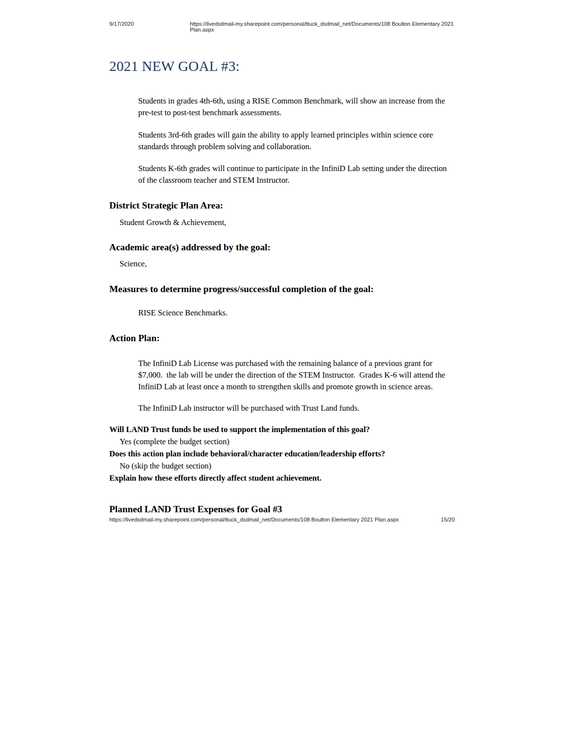9/17/2020 https://livedsdmail-my.sharepoint.com/personal/ttuck_dsdmail_net/Documents/108 Boulton Elementary 2021 Plan.aspx
2021 NEW GOAL #3:
Students in grades 4th-6th, using a RISE Common Benchmark, will show an increase from the pre-test to post-test benchmark assessments.
Students 3rd-6th grades will gain the ability to apply learned principles within science core standards through problem solving and collaboration.
Students K-6th grades will continue to participate in the InfiniD Lab setting under the direction of the classroom teacher and STEM Instructor.
District Strategic Plan Area:
Student Growth & Achievement,
Academic area(s) addressed by the goal:
Science,
Measures to determine progress/successful completion of the goal:
RISE Science Benchmarks.
Action Plan:
The InfiniD Lab License was purchased with the remaining balance of a previous grant for $7,000. the lab will be under the direction of the STEM Instructor. Grades K-6 will attend the InfiniD Lab at least once a month to strengthen skills and promote growth in science areas.
The InfiniD Lab instructor will be purchased with Trust Land funds.
Will LAND Trust funds be used to support the implementation of this goal?
Yes (complete the budget section)
Does this action plan include behavioral/character education/leadership efforts?
No (skip the budget section)
Explain how these efforts directly affect student achievement.
Planned LAND Trust Expenses for Goal #3
https://livedsdmail-my.sharepoint.com/personal/ttuck_dsdmail_net/Documents/108 Boulton Elementary 2021 Plan.aspx 15/20